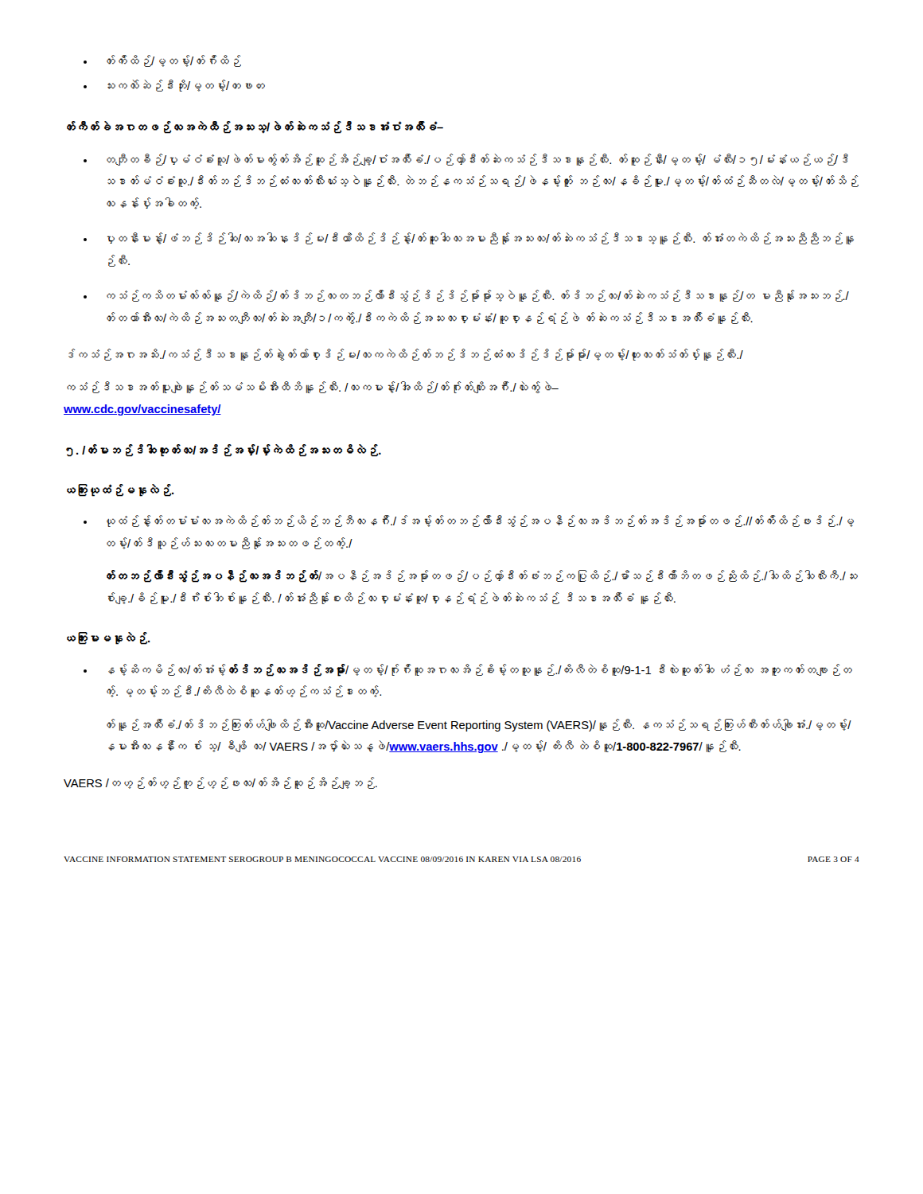တၢ်ကိၢ်ထိဉ်/မ့တမ့ၢ်/တၢ်ဂိၢ်ထိဉ်
သးကလဲၢ်ဆဲဉ်ဒီးဘိုး/မ့တမ့ၢ်/ဟၢဖၢဟး
တၢ်ကီတၢ်ခဲအဂၤတဖဉ်လၢအကဲထီဉ်အသးသ့/ဖဲတၢ်ဆဲးကသံဉ်ဒီသဒၢအံၤဝံၤအလီၢ်ခံ–
တဘျီတခီဉ်/ပှၤမံဝံခံးသူ/ဖဲတၢ်မၤကွၢ်တၢ်အိဉ်ဆူဉ်အိဉ်ချ့/ဝံၤအလီၢ်ခံ./ပဉ်ယှာ်ဒီးတၢ်ဆဲးကသံဉ်ဒီသဒၢနူဉ်လီၤ. တၢ်ဆူဉ်နီၤ/မ့တမ့ၢ်/ မံလီၤ/၁၅/မံးနံးယဉ်ယဉ်/ဒီသဒၢတၢ်မံဝံခံးသူ./ဒီးတၢ်ဘဉ်ဒိဘဉ်ထံးလၢတၢ်လီၤယံၤသ့ဝဲနူဉ်လီၤ. တဲဘဉ်နကသံဉ်သရဉ်/ဖဲနမ့ၢ်တူၢ် ဘဉ်လၢ/နခိဉ်မူၤ./မ့တမ့ၢ်/တၢ်ထံဉ်ဆီတလဲ/မ့တမ့ၢ်/တၢ်သိဉ်လၢနနၢ်ပှၢ်အခါတက့ၢ်.
ပှၤတနီၤမၤန့ၢ်/ဖံဘဉ်ဒိဉ်ဆါ/လၢအဆါနၤဒိဉ်မး/ဒီးယံာ်ထိဉ်ဒိဉ်န့ၢ်/တၢ်ဆူးဆါလၢအမၤညီနုၢ်အသးလၢ/တၢ်ဆဲးကသံဉ်ဒီသဒၢသ့နူဉ်လီၤ. တၢ်အံၤတကဲထိဉ်အသးညီညီဘဉ်နူဉ်လီၤ.
ကသံဉ်ကသိတမံၤလၢ်လၢ်နူဉ်/ကဲထိဉ်/တၢ်ဒိဘဉ်လၢတဘဉ်လိာ်ဒီးသွံဉ်ဒိဉ်ဒိဉ်မုာ်မုာ်သ့ဝဲနူဉ်လီၤ. တၢ်ဒိဘဉ်လၢ/တၢ်ဆဲးကသံဉ်ဒီသဒၢနူဉ်/တ မၤညီနုၢ်အသးဘဉ်./တၢ်တယာ်အီၤလၢ/ကဲထိဉ်အသးတဘျီလၢ/တၢ်ဆဲးအဘျီ/၁/ကကွဲၢ်./ဒီးကကဲထိဉ်အသးလၢစှၢမံးနံး/ဆူစှၢနဉ်ရံဉ်ဖဲ တၢ်ဆဲးကသံဉ်ဒီသဒၢအလီၢ်ခံနူဉ်လီၤ.
ဒ်ကသံဉ်အဂၤအသိး./ကသံဉ်ဒီသဒၢနူဉ်တၢ်ခွဲးတၢ်ယာ်စှၢဒိဉ်မး/လၢကကဲထိဉ်တၢ်ဘဉ်ဒိဘဉ်ထံးလၢဒိဉ်ဒိဉ်မုာ်မုာ်/မ့တမ့ၢ်/တုၤလၢတၢ်သံတၢ်ပှၢ်နူဉ်လီၤ./
ကသံဉ်ဒီသဒၢအတၢ်ပူၤဖျဲးနူဉ်တၢ်သမံသမိးအီၤထီဘိနူဉ်လီၤ. /လၢကမၤန့ၢ်/အါထိဉ်/တၢ်ဂုၢ်တၢ်ကျိၤအဂီၢ်./လဲၤကွၢ်ဖဲ–
www.cdc.gov/vaccinesafety/
၅. /တၢ်မၤဘဉ်ဒိဆါကုၤတၢ်လၢ/အဒိဉ်အမှၢ်/မှၢ်ကဲထိဉ်အသးတဓိလဲဉ်.
ယကြၢးယုထံဉ်မနုၤလဲဉ်.
ယုထံဉ်န့ၢ်တၢ်တမံၤမံၤလၢအကဲထိဉ်တၢ်ဘဉ်ယိဉ်ဘဉ်ဘီလၢနဂီၢ်./ဒ်အမ့ၢ်တၢ်တဘဉ်လိာ်ဒီးသွံဉ်အပနီဉ်လၢအဒိဘဉ်တၢ်အဒိဉ်အမုာ်တဖဉ်.//တၢ်ကိၢ်ထိဉ်ဖးဒိဉ်./မ့တမ့ၢ်/တၢ်ဒီသူဉ်ဟ်သးလၢတမၤညီနုၢ်အသးတဖဉ်တက့ၢ်./
တၢ်တဘဉ်လိာ်ဒီးသွံဉ်အပနီဉ်လၢအဒိဘဉ်တၢ်/အပနီဉ်အဒိဉ်အမုာ်တဖဉ်/ပဉ်ယှာ်ဒီးတၢ်ဖံးဘဉ်ကပြုထိဉ်./မံာ်သဉ်ဒီးကိာ်ဘိတဖဉ်ညိးထိဉ်./သါထိဉ်သါလီၤကီ./သးစၢ်ချ့./ခိဉ်မူၤ./ဒီးဂံၢ်စၢ်ဘါစၢ်နူဉ်လီၤ. /တၢ်အံၤညီနုၢ်စးထိဉ်လၢစှၢမံးနံးဆူ/စှၢနဉ်ရံဉ်ဖဲတၢ်ဆဲးကသံဉ် ဒီသဒၢအလီၢ်ခံ နူဉ်လီၤ.
ယကြၢးမၤမနုၤလဲဉ်.
နမ့ၢ်ဆိကမိဉ်လၢ/တၢ်အံၤမ့ၢ်တၢ်ဒိဘဉ်လၢအဒိဉ်အမုာ်/မ့တမ့ၢ်/ဂုၢ်ဂိၢ်ဆူအဂၤလၢအိဉ်ခိးမ့ၢ်တသူနူဉ်./ကိးလီတဲစိဆူ/9-1-1 ဒီးလဲၤဆူတၢ်ဆါ ဟံဉ်လၢ အဘူးကတၢၢ်တဖျၢဉ်တက့ၢ်. မ့တမ့ၢ်ဘဉ်ဒီး./ကိးလီတဲစိဆူနတၢ်ဟ့ဉ်ကသံဉ်ဒၢးတက့ၢ်.
တၢ်နူဉ်အလီၢ်ခံ./တၢ်ဒိဘဉ်ကြၢးတၢ်ဟ်ဖျါထိဉ်အီၤဆူ/Vaccine Adverse Event Reporting System (VAERS)/နူဉ်လီၤ. နကသံဉ်သရဉ်ကြၢးဟ်ကီၤတၢ်ဟ်ဖျါအံၤ./မ့တမ့ၢ်/နမၤအီၤလၢနနီၢ်က စၢ် သ့/ ခီဖျိ လၢ/ VAERS /အပှာ်ယဲၤသန့ဖဲ/www.vaers.hhs.gov ./မ့တမ့ၢ်/ ကိးလီ တဲစိဆူ/1-800-822-7967/နူဉ်လီၤ.
VAERS /တဟ့ဉ်တၢ်ဟ့ဉ်ကူဉ်ဟ့ဉ်ဖးလၢ/တၢ်အိဉ်ဆူဉ်အိဉ်ချ့ဘဉ်.
VACCINE INFORMATION STATEMENT SEROGROUP B MENINGOCOCCAL VACCINE 08/09/2016 IN KAREN VIA LSA 08/2016 PAGE 3 OF 4